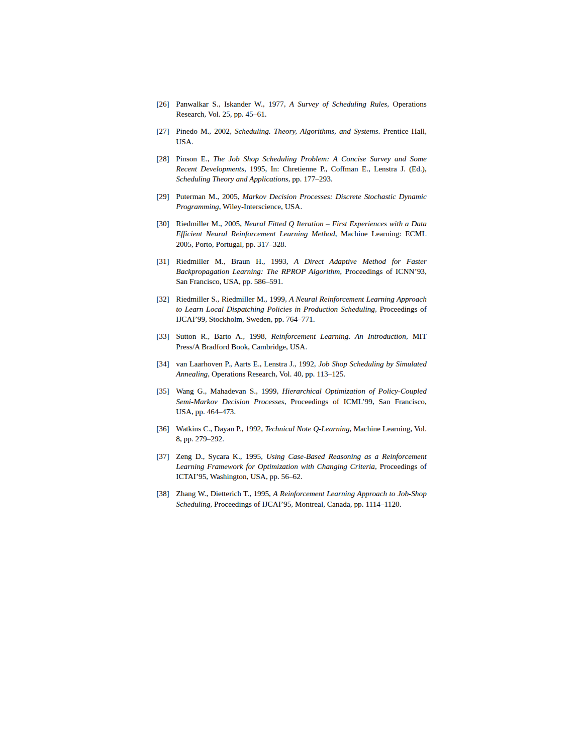[26] Panwalkar S., Iskander W., 1977, A Survey of Scheduling Rules, Operations Research, Vol. 25, pp. 45–61.
[27] Pinedo M., 2002, Scheduling. Theory, Algorithms, and Systems. Prentice Hall, USA.
[28] Pinson E., The Job Shop Scheduling Problem: A Concise Survey and Some Recent Developments, 1995, In: Chretienne P., Coffman E., Lenstra J. (Ed.), Scheduling Theory and Applications, pp. 177–293.
[29] Puterman M., 2005, Markov Decision Processes: Discrete Stochastic Dynamic Programming, Wiley-Interscience, USA.
[30] Riedmiller M., 2005, Neural Fitted Q Iteration – First Experiences with a Data Efficient Neural Reinforcement Learning Method, Machine Learning: ECML 2005, Porto, Portugal, pp. 317–328.
[31] Riedmiller M., Braun H., 1993, A Direct Adaptive Method for Faster Backpropagation Learning: The RPROP Algorithm, Proceedings of ICNN’93, San Francisco, USA, pp. 586–591.
[32] Riedmiller S., Riedmiller M., 1999, A Neural Reinforcement Learning Approach to Learn Local Dispatching Policies in Production Scheduling, Proceedings of IJCAI’99, Stockholm, Sweden, pp. 764–771.
[33] Sutton R., Barto A., 1998, Reinforcement Learning. An Introduction, MIT Press/A Bradford Book, Cambridge, USA.
[34] van Laarhoven P., Aarts E., Lenstra J., 1992, Job Shop Scheduling by Simulated Annealing, Operations Research, Vol. 40, pp. 113–125.
[35] Wang G., Mahadevan S., 1999, Hierarchical Optimization of Policy-Coupled Semi-Markov Decision Processes, Proceedings of ICML’99, San Francisco, USA, pp. 464–473.
[36] Watkins C., Dayan P., 1992, Technical Note Q-Learning, Machine Learning, Vol. 8, pp. 279–292.
[37] Zeng D., Sycara K., 1995, Using Case-Based Reasoning as a Reinforcement Learning Framework for Optimization with Changing Criteria, Proceedings of ICTAI’95, Washington, USA, pp. 56–62.
[38] Zhang W., Dietterich T., 1995, A Reinforcement Learning Approach to Job-Shop Scheduling, Proceedings of IJCAI’95, Montreal, Canada, pp. 1114–1120.